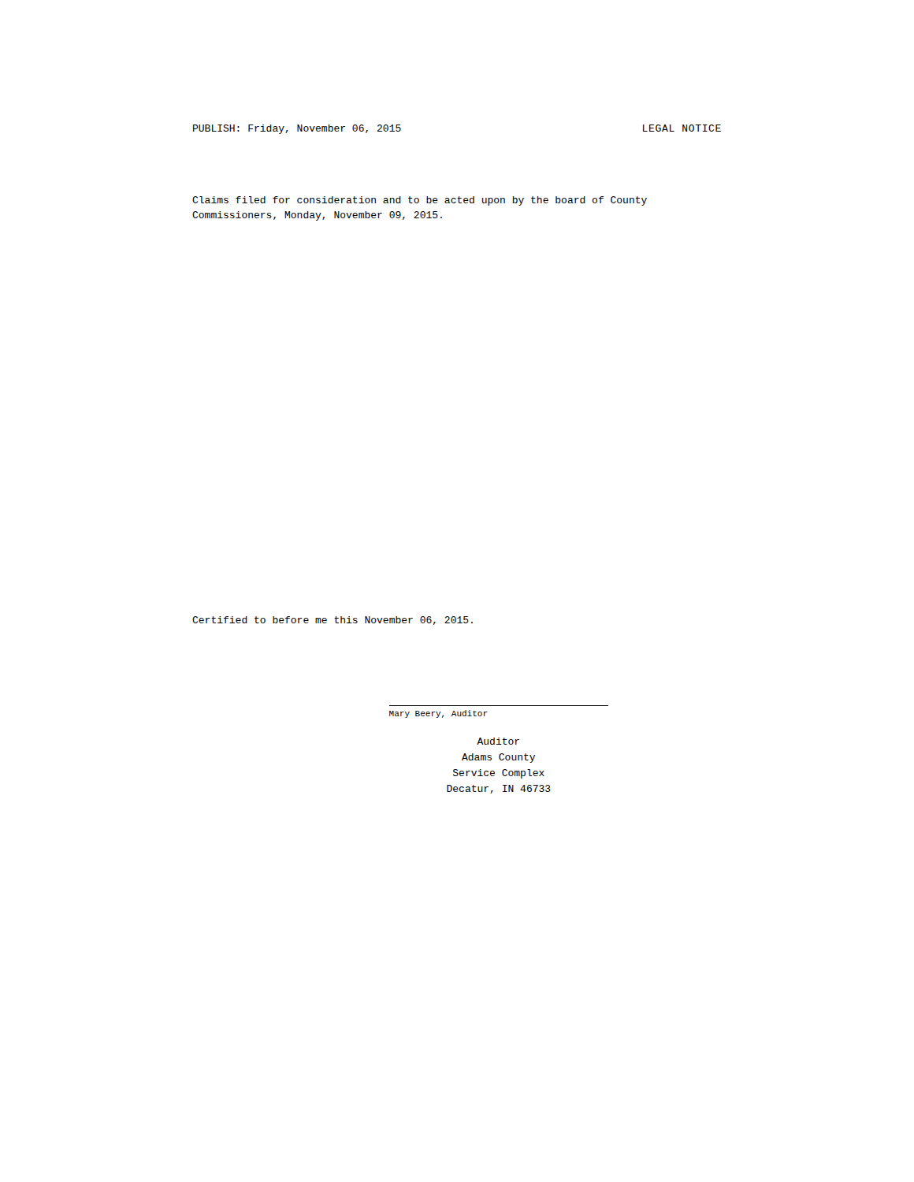PUBLISH: Friday, November 06, 2015
LEGAL NOTICE
Claims filed for consideration and to be acted upon by the board of County Commissioners, Monday, November 09, 2015.
Certified to before me this November 06, 2015.
Mary Beery, Auditor
Auditor
Adams County
Service Complex
Decatur, IN 46733